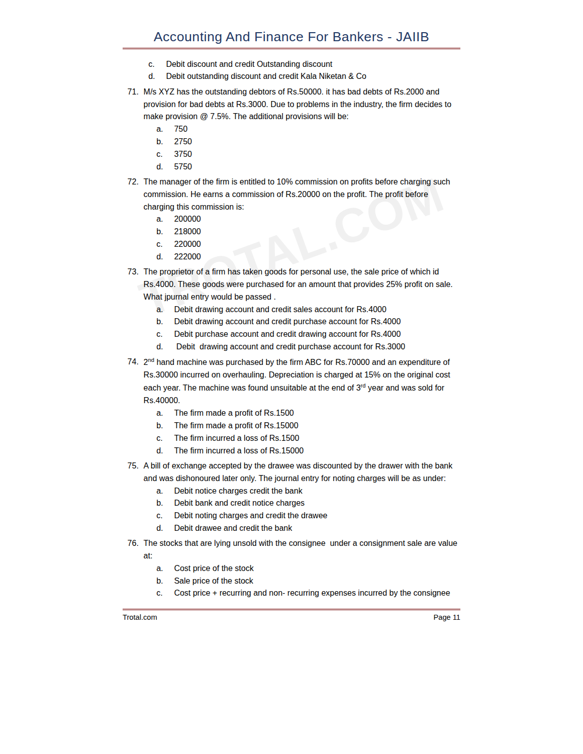TROTAL.COM
Accounting And Finance For Bankers - JAIIB
c. Debit discount and credit Outstanding discount
d. Debit outstanding discount and credit Kala Niketan & Co
M/s XYZ has the outstanding debtors of Rs.50000. it has bad debts of Rs.2000 and provision for bad debts at Rs.3000. Due to problems in the industry, the firm decides to make provision @ 7.5%. The additional provisions will be:
750
2750
3750
5750
The manager of the firm is entitled to 10% commission on profits before charging such commission. He earns a commission of Rs.20000 on the profit. The profit before charging this commission is:
200000
218000
220000
222000
The proprietor of a firm has taken goods for personal use, the sale price of which id Rs.4000. These goods were purchased for an amount that provides 25% profit on sale. What jpurnal entry would be passed .
Debit drawing account and credit sales account for Rs.4000
Debit drawing account and credit purchase account for Rs.4000
Debit purchase account and credit drawing account for Rs.4000
Debit drawing account and credit purchase account for Rs.3000
2nd hand machine was purchased by the firm ABC for Rs.70000 and an expenditure of Rs.30000 incurred on overhauling. Depreciation is charged at 15% on the original cost each year. The machine was found unsuitable at the end of 3rd year and was sold for Rs.40000.
The firm made a profit of Rs.1500
The firm made a profit of Rs.15000
The firm incurred a loss of Rs.1500
The firm incurred a loss of Rs.15000
A bill of exchange accepted by the drawee was discounted by the drawer with the bank and was dishonoured later only. The journal entry for noting charges will be as under:
Debit notice charges credit the bank
Debit bank and credit notice charges
Debit noting charges and credit the drawee
Debit drawee and credit the bank
The stocks that are lying unsold with the consignee under a consignment sale are value at:
Cost price of the stock
Sale price of the stock
Cost price + recurring and non- recurring expenses incurred by the consignee
Trotal.com Page 11